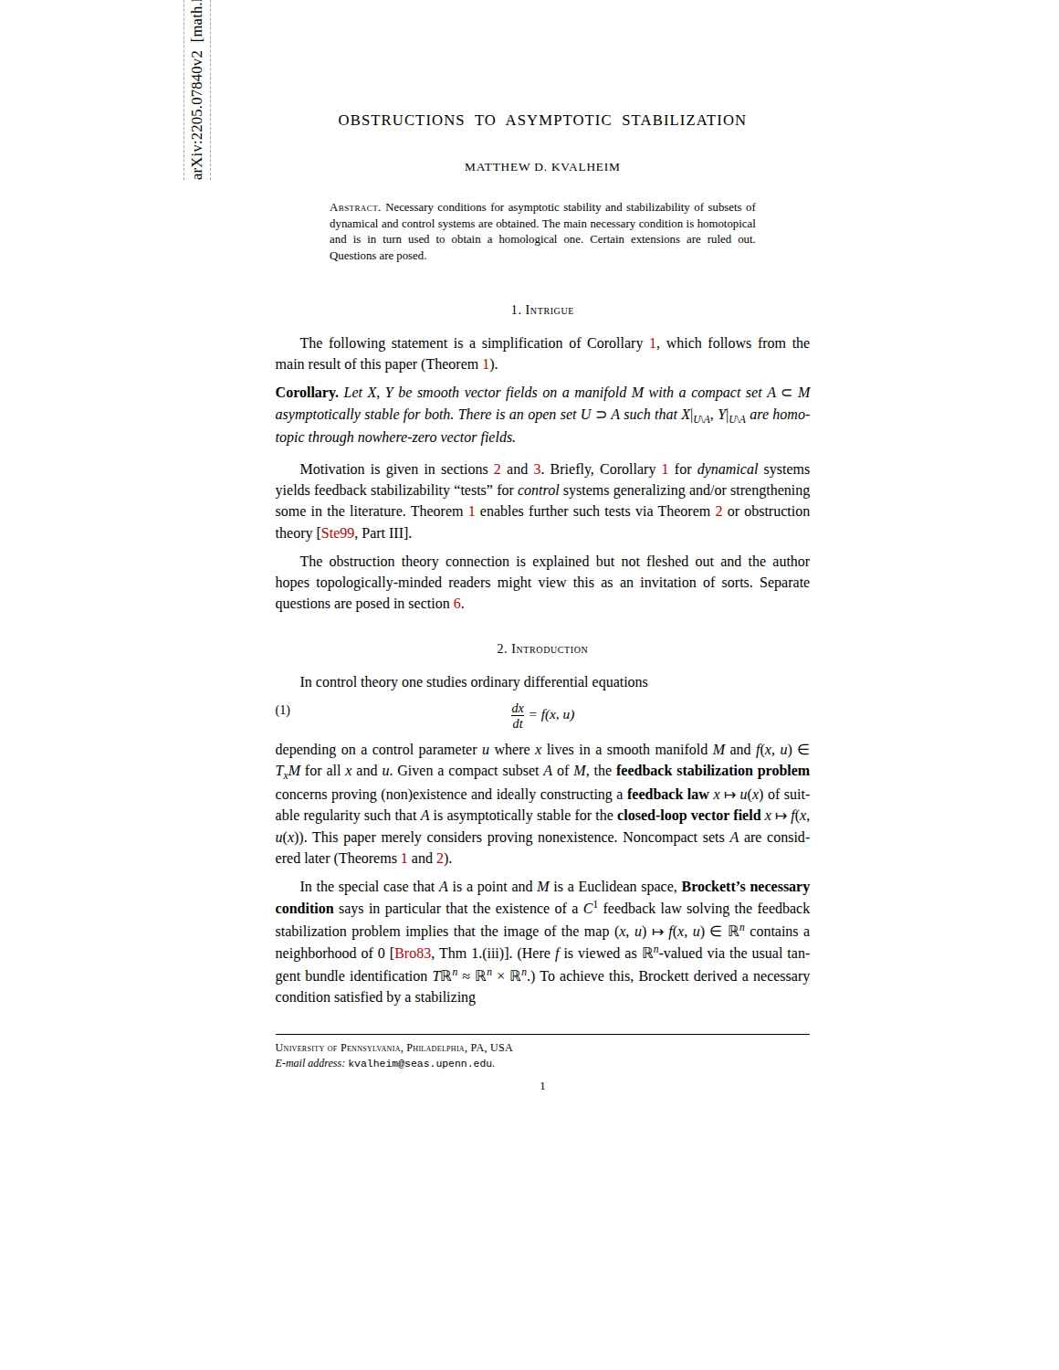arXiv:2205.07840v2 [math.DS] 31 May 2022
Obstructions to Asymptotic Stabilization
Matthew D. Kvalheim
Abstract. Necessary conditions for asymptotic stability and stabilizability of subsets of dynamical and control systems are obtained. The main necessary condition is homotopical and is in turn used to obtain a homological one. Certain extensions are ruled out. Questions are posed.
1. Intrigue
The following statement is a simplification of Corollary 1, which follows from the main result of this paper (Theorem 1).
Corollary. Let X, Y be smooth vector fields on a manifold M with a compact set A ⊂ M asymptotically stable for both. There is an open set U ⊃ A such that X|U\A, Y|U\A are homotopic through nowhere-zero vector fields.
Motivation is given in sections 2 and 3. Briefly, Corollary 1 for dynamical systems yields feedback stabilizability “tests” for control systems generalizing and/or strengthening some in the literature. Theorem 1 enables further such tests via Theorem 2 or obstruction theory [Ste99, Part III].
The obstruction theory connection is explained but not fleshed out and the author hopes topologically-minded readers might view this as an invitation of sorts. Separate questions are posed in section 6.
2. Introduction
In control theory one studies ordinary differential equations
(1) dx dt = f(x, u)
depending on a control parameter u where x lives in a smooth manifold M and f(x, u) ∈ TxM for all x and u. Given a compact subset A of M, the feedback stabilization problem concerns proving (non)existence and ideally constructing a feedback law x ↦ u(x) of suitable regularity such that A is asymptotically stable for the closed-loop vector field x ↦ f(x, u(x)). This paper merely considers proving nonexistence. Noncompact sets A are considered later (Theorems 1 and 2).
In the special case that A is a point and M is a Euclidean space, Brockett’s necessary condition says in particular that the existence of a C1 feedback law solving the feedback stabilization problem implies that the image of the map (x, u) ↦ f(x, u) ∈ ℝn contains a neighborhood of 0 [Bro83, Thm 1.(iii)]. (Here f is viewed as ℝn-valued via the usual tangent bundle identification Tℝn ≈ ℝn × ℝn.) To achieve this, Brockett derived a necessary condition satisfied by a stabilizing
University of Pennsylvania, Philadelphia, PA, USA
E-mail address: kvalheim@seas.upenn.edu.
1